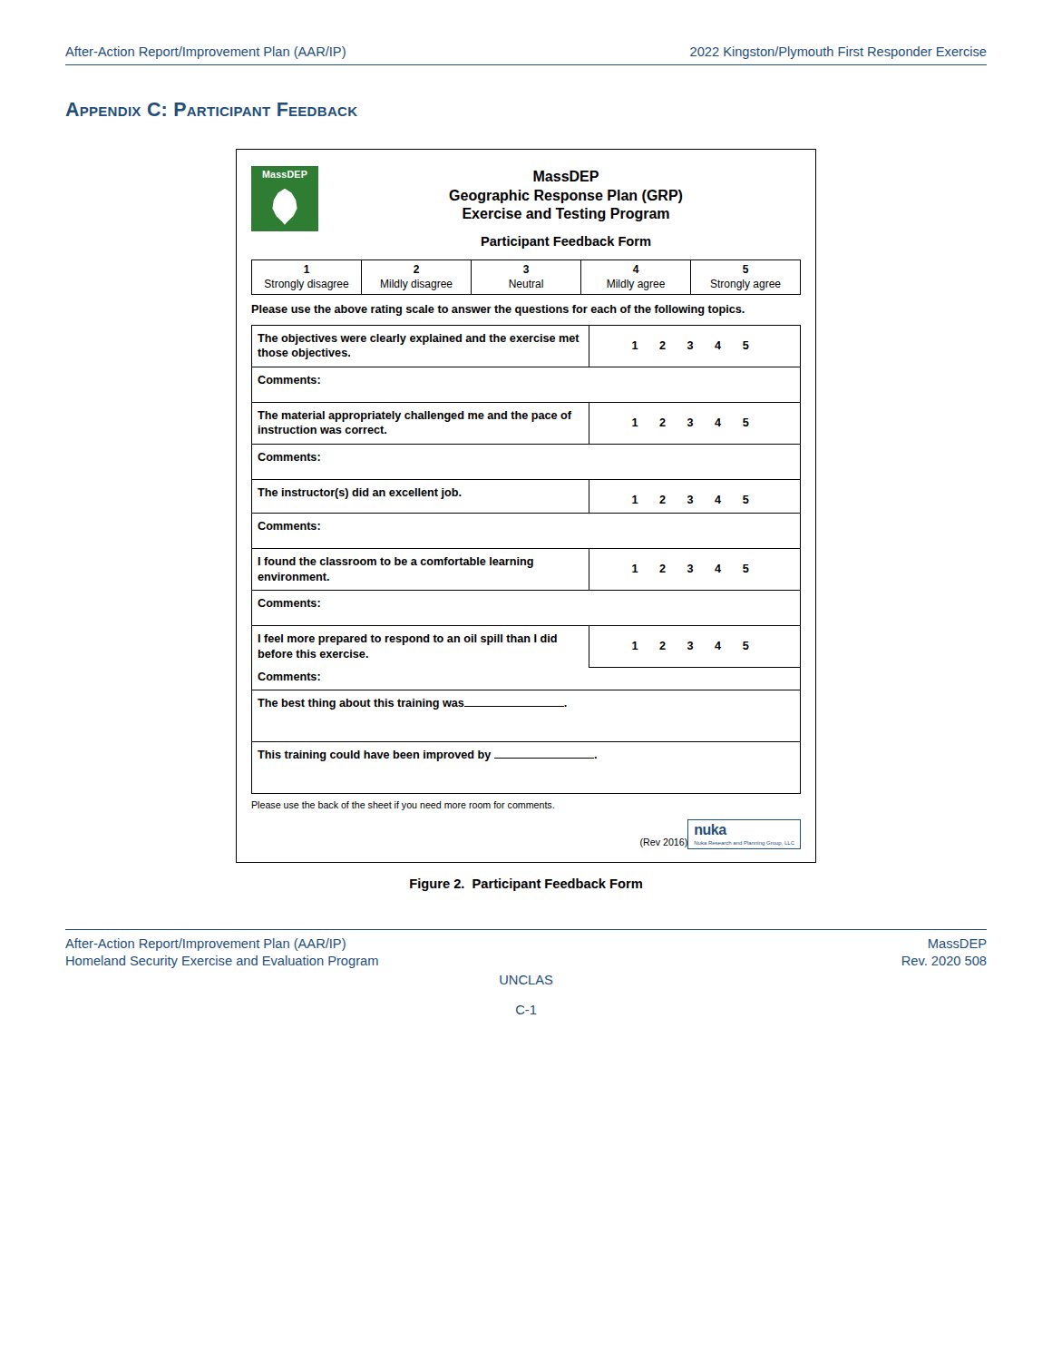After-Action Report/Improvement Plan (AAR/IP)
2022 Kingston/Plymouth First Responder Exercise
Appendix C: Participant Feedback
MassDEP
MassDEP
Geographic Response Plan (GRP)
Exercise and Testing Program
Participant Feedback Form
| 1 Strongly disagree | 2 Mildly disagree | 3 Neutral | 4 Mildly agree | 5 Strongly agree |
Please use the above rating scale to answer the questions for each of the following topics.
| The objectives were clearly explained and the exercise met those objectives. | 1 2 3 4 5 |
| Comments: |
| The material appropriately challenged me and the pace of instruction was correct. | 1 2 3 4 5 |
| Comments: |
| The instructor(s) did an excellent job. | 1 2 3 4 5 |
| Comments: |
| I found the classroom to be a comfortable learning environment. | 1 2 3 4 5 |
| Comments: |
| I feel more prepared to respond to an oil spill than I did before this exercise. | 1 2 3 4 5 |
| Comments: |
| The best thing about this training was . |
| This training could have been improved by . |
Please use the back of the sheet if you need more room for comments.
(Rev 2016)
nukaNuka Research and Planning Group, LLC
Figure 2. Participant Feedback Form
After-Action Report/Improvement Plan (AAR/IP)
MassDEP
Homeland Security Exercise and Evaluation Program
Rev. 2020 508
UNCLAS
C-1